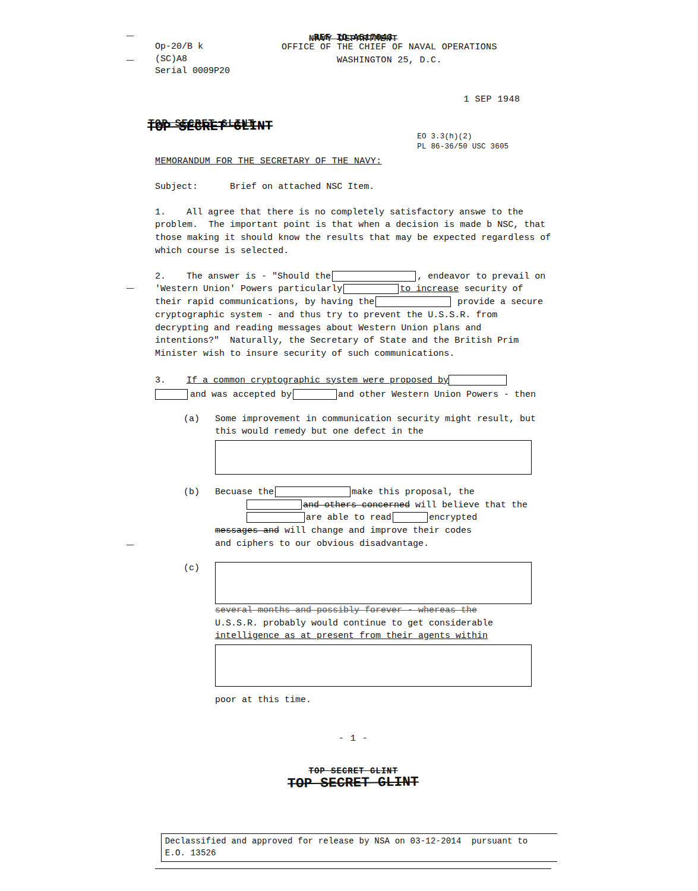NAVY DEPARTMENT REF ID:A517043
Op-20/B k (SC)A8 Serial 0009P20
OFFICE OF THE CHIEF OF NAVAL OPERATIONS
WASHINGTON 25, D.C.
1 SEP 1948
TOP SECRET GLINT TOP SECRET GLINT
MEMORANDUM FOR THE SECRETARY OF THE NAVY:
EO 3.3(h)(2) PL 86-36/50 USC 3605
Subject: Brief on attached NSC Item.
1. All agree that there is no completely satisfactory answe to the problem. The important point is that when a decision is made b NSC, that those making it should know the results that may be expected regardless of which course is selected.
2. The answer is - "Should the , endeavor to prevail on 'Western Union' Powers particularly to increase security of their rapid communications, by having the provide a secure cryptographic system - and thus try to prevent the U.S.S.R. from decrypting and reading messages about Western Union plans and intentions?" Naturally, the Secretary of State and the British Prim Minister wish to insure security of such communications.
3. If a common cryptographic system were proposed by
and was accepted by and other Western Union Powers - then
(a) Some improvement in communication security might result, but this would remedy but one defect in the
(b) Becuase the make this proposal, the and others concerned will believe that the are able to read encrypted messages and will change and improve their codes and ciphers to our obvious disadvantage.
(c)
several months and possibly forever - whereas the U.S.S.R. probably would continue to get considerable intelligence as at present from their agents within
poor at this time.
- 1 -
TOP SECRET GLINT
TOP SECRET GLINT
Declassified and approved for release by NSA on 03-12-2014 pursuant to E.O. 13526